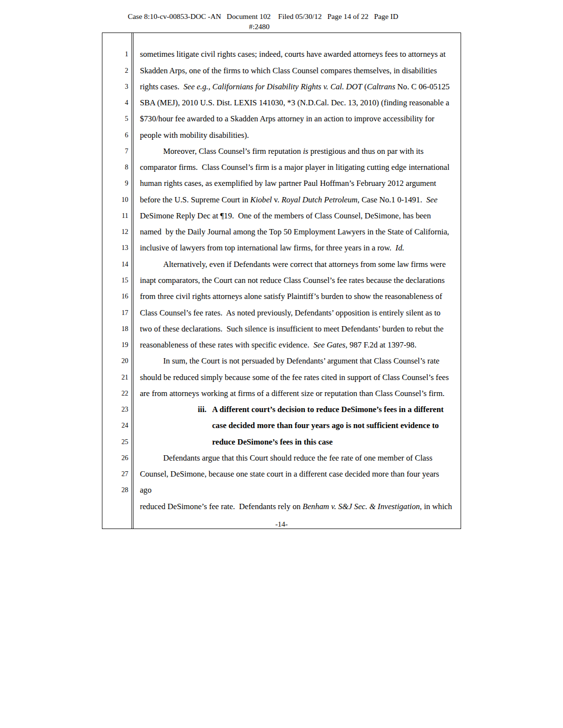Case 8:10-cv-00853-DOC -AN Document 102 Filed 05/30/12 Page 14 of 22 Page ID
#:2480
1
2
3
4
5
6
7
8
9
10
11
12
13
14
15
16
17
18
19
20
21
22
23
24
25
26
27
28
sometimes litigate civil rights cases; indeed, courts have awarded attorneys fees to attorneys at
Skadden Arps, one of the firms to which Class Counsel compares themselves, in disabilities
rights cases. See e.g., Californians for Disability Rights v. Cal. DOT (Caltrans No. C 06-05125
SBA (MEJ), 2010 U.S. Dist. LEXIS 141030, *3 (N.D.Cal. Dec. 13, 2010) (finding reasonable a
$730/hour fee awarded to a Skadden Arps attorney in an action to improve accessibility for
people with mobility disabilities).
Moreover, Class Counsel’s firm reputation is prestigious and thus on par with its
comparator firms. Class Counsel’s firm is a major player in litigating cutting edge international
human rights cases, as exemplified by law partner Paul Hoffman’s February 2012 argument
before the U.S. Supreme Court in Kiobel v. Royal Dutch Petroleum, Case No.1 0-1491. See
DeSimone Reply Dec at ¶19. One of the members of Class Counsel, DeSimone, has been
named by the Daily Journal among the Top 50 Employment Lawyers in the State of California,
inclusive of lawyers from top international law firms, for three years in a row. Id.
Alternatively, even if Defendants were correct that attorneys from some law firms were
inapt comparators, the Court can not reduce Class Counsel’s fee rates because the declarations
from three civil rights attorneys alone satisfy Plaintiff’s burden to show the reasonableness of
Class Counsel’s fee rates. As noted previously, Defendants’ opposition is entirely silent as to
two of these declarations. Such silence is insufficient to meet Defendants’ burden to rebut the
reasonableness of these rates with specific evidence. See Gates, 987 F.2d at 1397-98.
In sum, the Court is not persuaded by Defendants’ argument that Class Counsel’s rate
should be reduced simply because some of the fee rates cited in support of Class Counsel’s fees
are from attorneys working at firms of a different size or reputation than Class Counsel’s firm.
iii.
A different court’s decision to reduce DeSimone’s fees in a different
case decided more than four years ago is not sufficient evidence to
reduce DeSimone’s fees in this case
Defendants argue that this Court should reduce the fee rate of one member of Class
Counsel, DeSimone, because one state court in a different case decided more than four years ago
reduced DeSimone’s fee rate. Defendants rely on Benham v. S&J Sec. & Investigation, in which
-14-